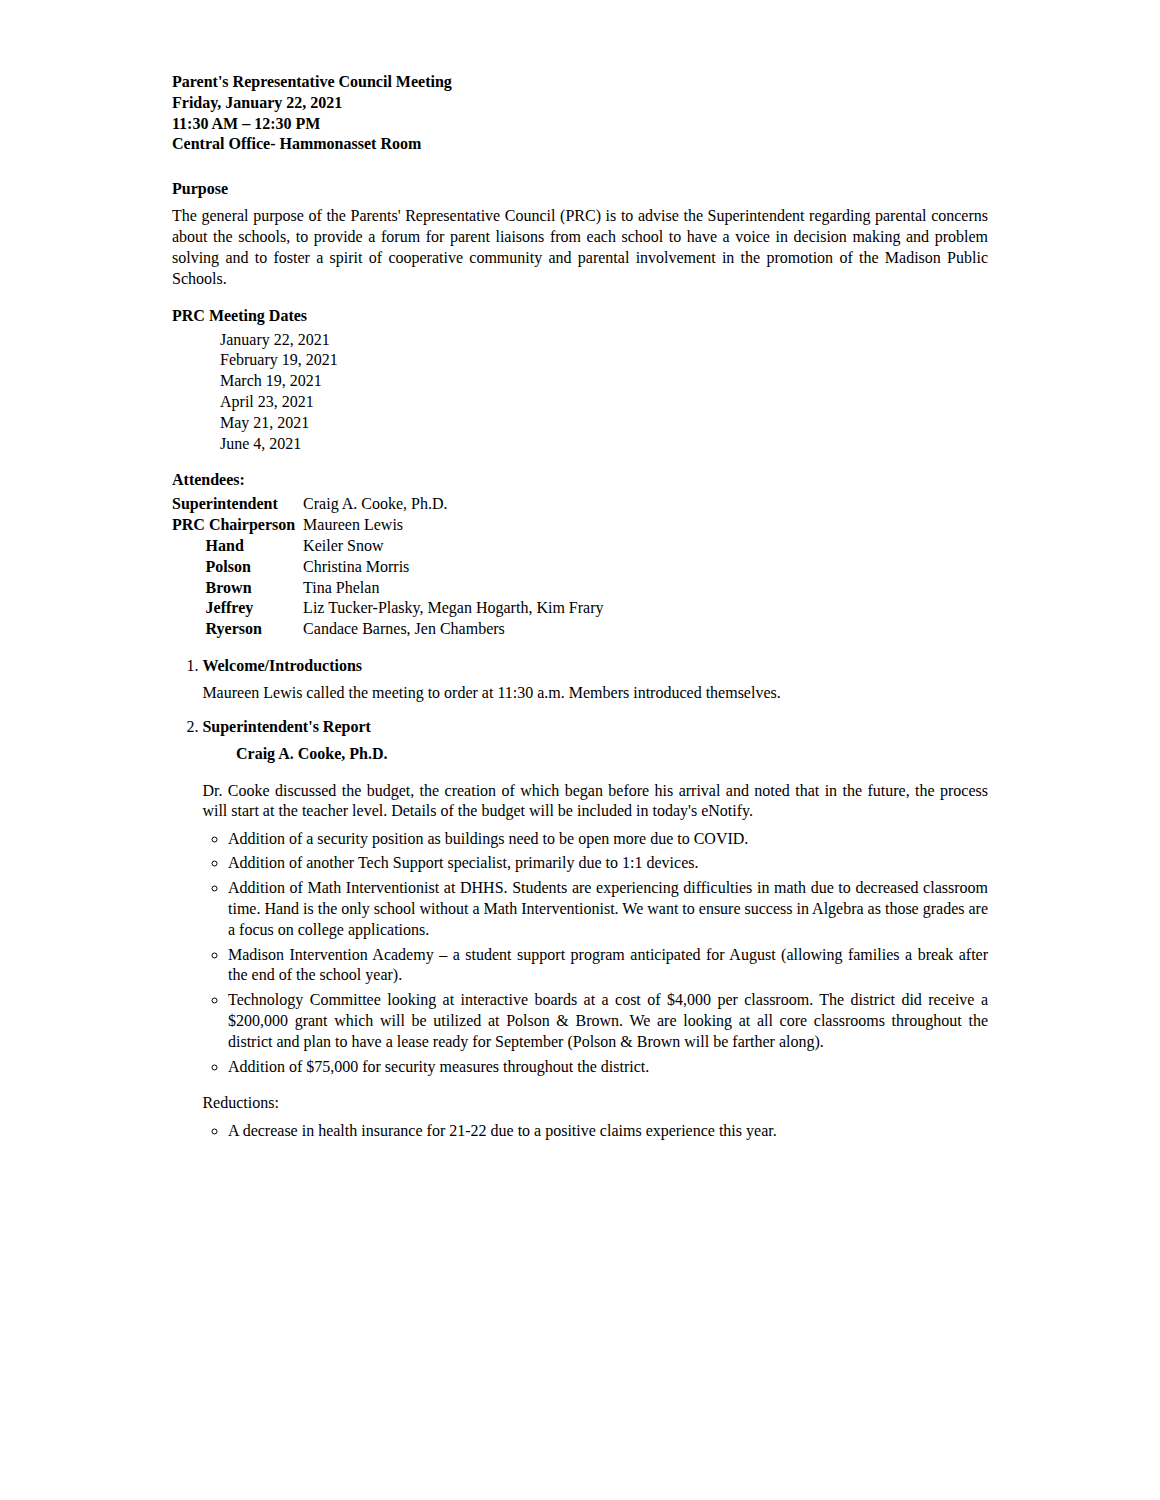Parent's Representative Council Meeting
Friday, January 22, 2021
11:30 AM – 12:30 PM
Central Office- Hammonasset Room
Purpose
The general purpose of the Parents' Representative Council (PRC) is to advise the Superintendent regarding parental concerns about the schools, to provide a forum for parent liaisons from each school to have a voice in decision making and problem solving and to foster a spirit of cooperative community and parental involvement in the promotion of the Madison Public Schools.
PRC Meeting Dates
January 22, 2021
February 19, 2021
March 19, 2021
April 23, 2021
May 21, 2021
June 4, 2021
Attendees:
| Superintendent | Craig A. Cooke, Ph.D. |
| PRC Chairperson | Maureen Lewis |
| Hand | Keiler Snow |
| Polson | Christina Morris |
| Brown | Tina Phelan |
| Jeffrey | Liz Tucker-Plasky, Megan Hogarth, Kim Frary |
| Ryerson | Candace Barnes, Jen Chambers |
Welcome/Introductions
Maureen Lewis called the meeting to order at 11:30 a.m. Members introduced themselves.
Superintendent's Report
Craig A. Cooke, Ph.D.
Dr. Cooke discussed the budget, the creation of which began before his arrival and noted that in the future, the process will start at the teacher level. Details of the budget will be included in today's eNotify.
Addition of a security position as buildings need to be open more due to COVID.
Addition of another Tech Support specialist, primarily due to 1:1 devices.
Addition of Math Interventionist at DHHS. Students are experiencing difficulties in math due to decreased classroom time. Hand is the only school without a Math Interventionist. We want to ensure success in Algebra as those grades are a focus on college applications.
Madison Intervention Academy – a student support program anticipated for August (allowing families a break after the end of the school year).
Technology Committee looking at interactive boards at a cost of $4,000 per classroom. The district did receive a $200,000 grant which will be utilized at Polson & Brown. We are looking at all core classrooms throughout the district and plan to have a lease ready for September (Polson & Brown will be farther along).
Addition of $75,000 for security measures throughout the district.
Reductions:
A decrease in health insurance for 21-22 due to a positive claims experience this year.